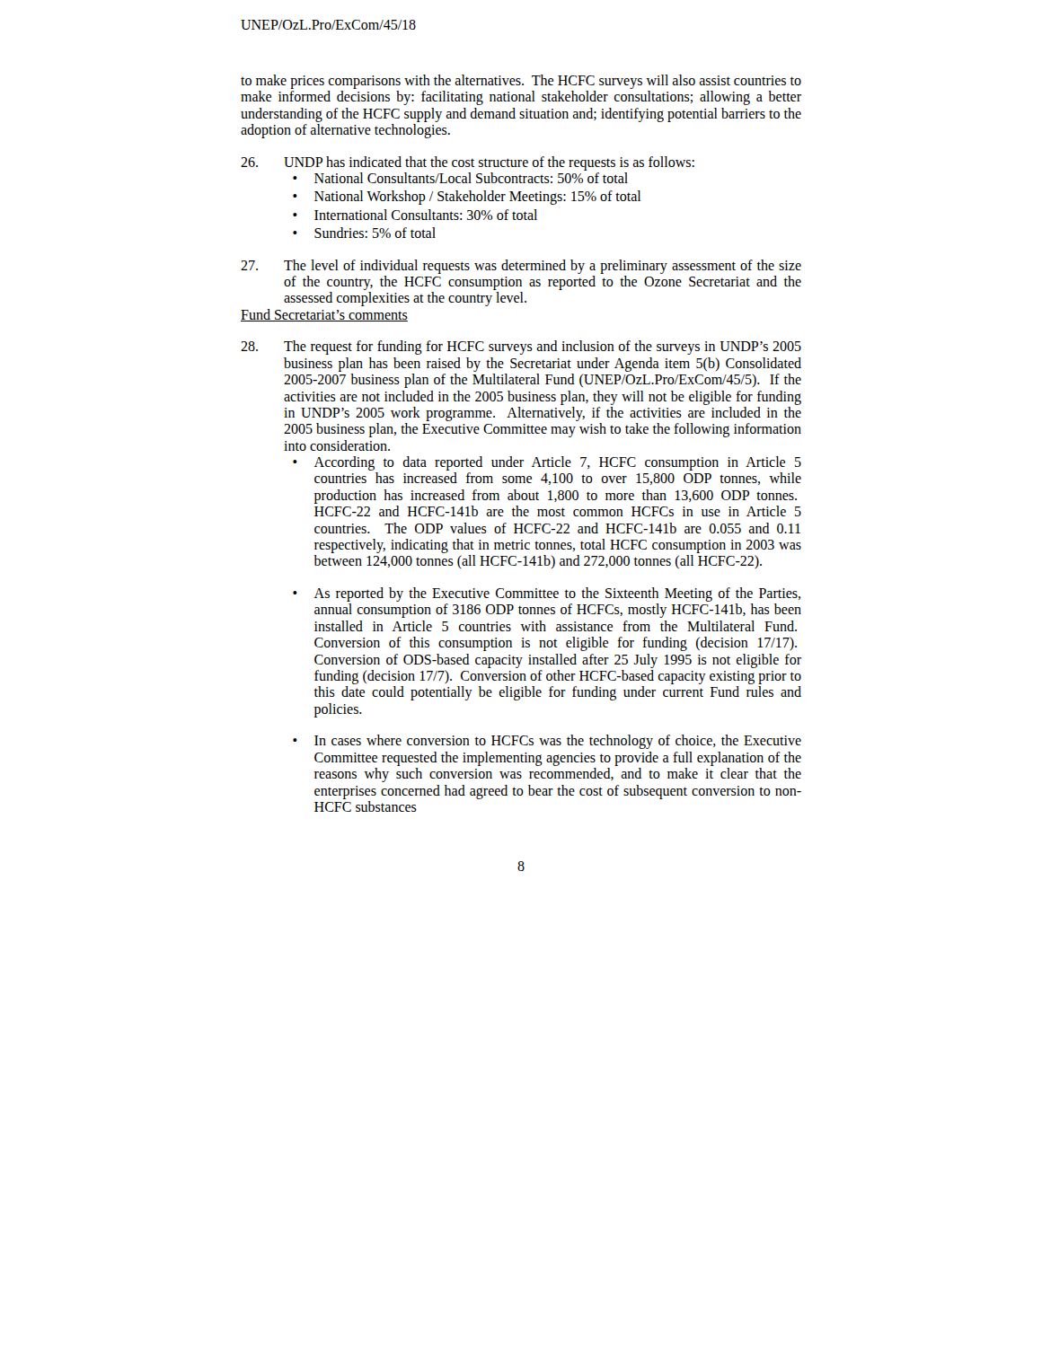UNEP/OzL.Pro/ExCom/45/18
to make prices comparisons with the alternatives. The HCFC surveys will also assist countries to make informed decisions by: facilitating national stakeholder consultations; allowing a better understanding of the HCFC supply and demand situation and; identifying potential barriers to the adoption of alternative technologies.
26.
UNDP has indicated that the cost structure of the requests is as follows:
National Consultants/Local Subcontracts: 50% of total
National Workshop / Stakeholder Meetings: 15% of total
International Consultants: 30% of total
Sundries: 5% of total
27.
The level of individual requests was determined by a preliminary assessment of the size of the country, the HCFC consumption as reported to the Ozone Secretariat and the assessed complexities at the country level.
Fund Secretariat’s comments
28.
The request for funding for HCFC surveys and inclusion of the surveys in UNDP’s 2005 business plan has been raised by the Secretariat under Agenda item 5(b) Consolidated 2005-2007 business plan of the Multilateral Fund (UNEP/OzL.Pro/ExCom/45/5). If the activities are not included in the 2005 business plan, they will not be eligible for funding in UNDP’s 2005 work programme. Alternatively, if the activities are included in the 2005 business plan, the Executive Committee may wish to take the following information into consideration.
According to data reported under Article 7, HCFC consumption in Article 5 countries has increased from some 4,100 to over 15,800 ODP tonnes, while production has increased from about 1,800 to more than 13,600 ODP tonnes. HCFC-22 and HCFC-141b are the most common HCFCs in use in Article 5 countries. The ODP values of HCFC-22 and HCFC-141b are 0.055 and 0.11 respectively, indicating that in metric tonnes, total HCFC consumption in 2003 was between 124,000 tonnes (all HCFC-141b) and 272,000 tonnes (all HCFC-22).
As reported by the Executive Committee to the Sixteenth Meeting of the Parties, annual consumption of 3186 ODP tonnes of HCFCs, mostly HCFC-141b, has been installed in Article 5 countries with assistance from the Multilateral Fund. Conversion of this consumption is not eligible for funding (decision 17/17). Conversion of ODS-based capacity installed after 25 July 1995 is not eligible for funding (decision 17/7). Conversion of other HCFC-based capacity existing prior to this date could potentially be eligible for funding under current Fund rules and policies.
In cases where conversion to HCFCs was the technology of choice, the Executive Committee requested the implementing agencies to provide a full explanation of the reasons why such conversion was recommended, and to make it clear that the enterprises concerned had agreed to bear the cost of subsequent conversion to non-HCFC substances
8